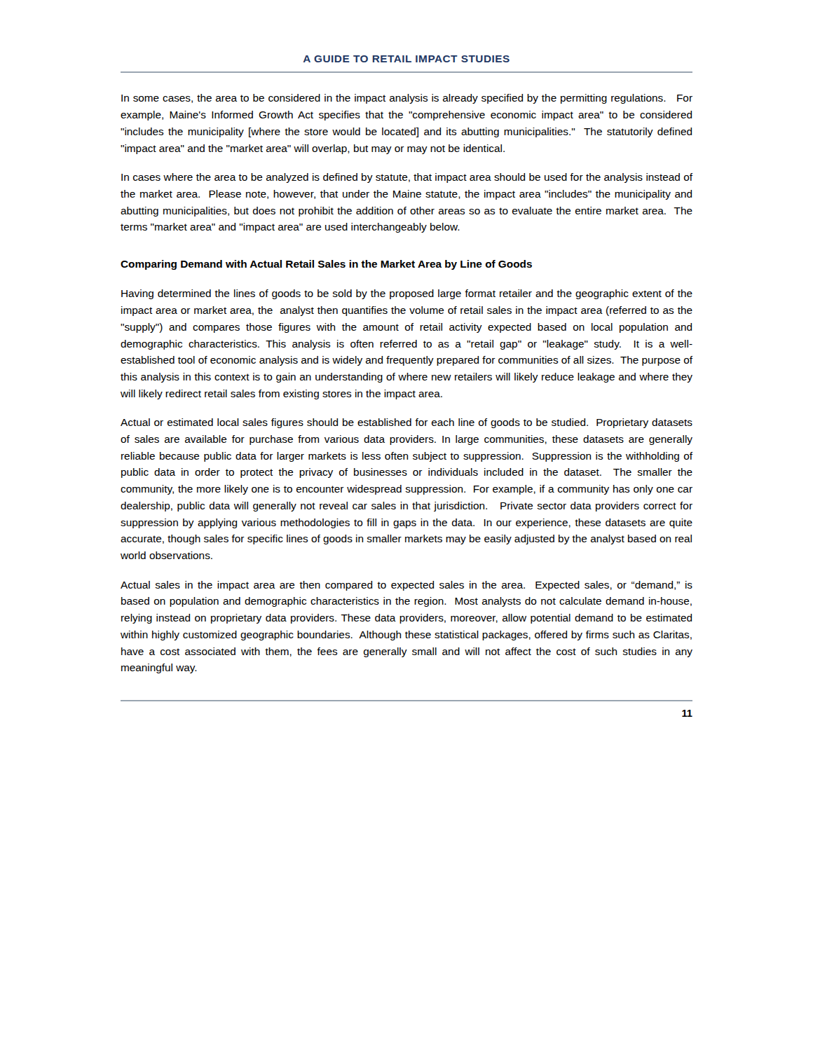A GUIDE TO RETAIL IMPACT STUDIES
In some cases, the area to be considered in the impact analysis is already specified by the permitting regulations. For example, Maine's Informed Growth Act specifies that the "comprehensive economic impact area" to be considered "includes the municipality [where the store would be located] and its abutting municipalities." The statutorily defined "impact area" and the "market area" will overlap, but may or may not be identical.
In cases where the area to be analyzed is defined by statute, that impact area should be used for the analysis instead of the market area. Please note, however, that under the Maine statute, the impact area "includes" the municipality and abutting municipalities, but does not prohibit the addition of other areas so as to evaluate the entire market area. The terms "market area" and "impact area" are used interchangeably below.
Comparing Demand with Actual Retail Sales in the Market Area by Line of Goods
Having determined the lines of goods to be sold by the proposed large format retailer and the geographic extent of the impact area or market area, the analyst then quantifies the volume of retail sales in the impact area (referred to as the "supply") and compares those figures with the amount of retail activity expected based on local population and demographic characteristics. This analysis is often referred to as a "retail gap" or "leakage" study. It is a well-established tool of economic analysis and is widely and frequently prepared for communities of all sizes. The purpose of this analysis in this context is to gain an understanding of where new retailers will likely reduce leakage and where they will likely redirect retail sales from existing stores in the impact area.
Actual or estimated local sales figures should be established for each line of goods to be studied. Proprietary datasets of sales are available for purchase from various data providers. In large communities, these datasets are generally reliable because public data for larger markets is less often subject to suppression. Suppression is the withholding of public data in order to protect the privacy of businesses or individuals included in the dataset. The smaller the community, the more likely one is to encounter widespread suppression. For example, if a community has only one car dealership, public data will generally not reveal car sales in that jurisdiction. Private sector data providers correct for suppression by applying various methodologies to fill in gaps in the data. In our experience, these datasets are quite accurate, though sales for specific lines of goods in smaller markets may be easily adjusted by the analyst based on real world observations.
Actual sales in the impact area are then compared to expected sales in the area. Expected sales, or “demand,” is based on population and demographic characteristics in the region. Most analysts do not calculate demand in-house, relying instead on proprietary data providers. These data providers, moreover, allow potential demand to be estimated within highly customized geographic boundaries. Although these statistical packages, offered by firms such as Claritas, have a cost associated with them, the fees are generally small and will not affect the cost of such studies in any meaningful way.
11